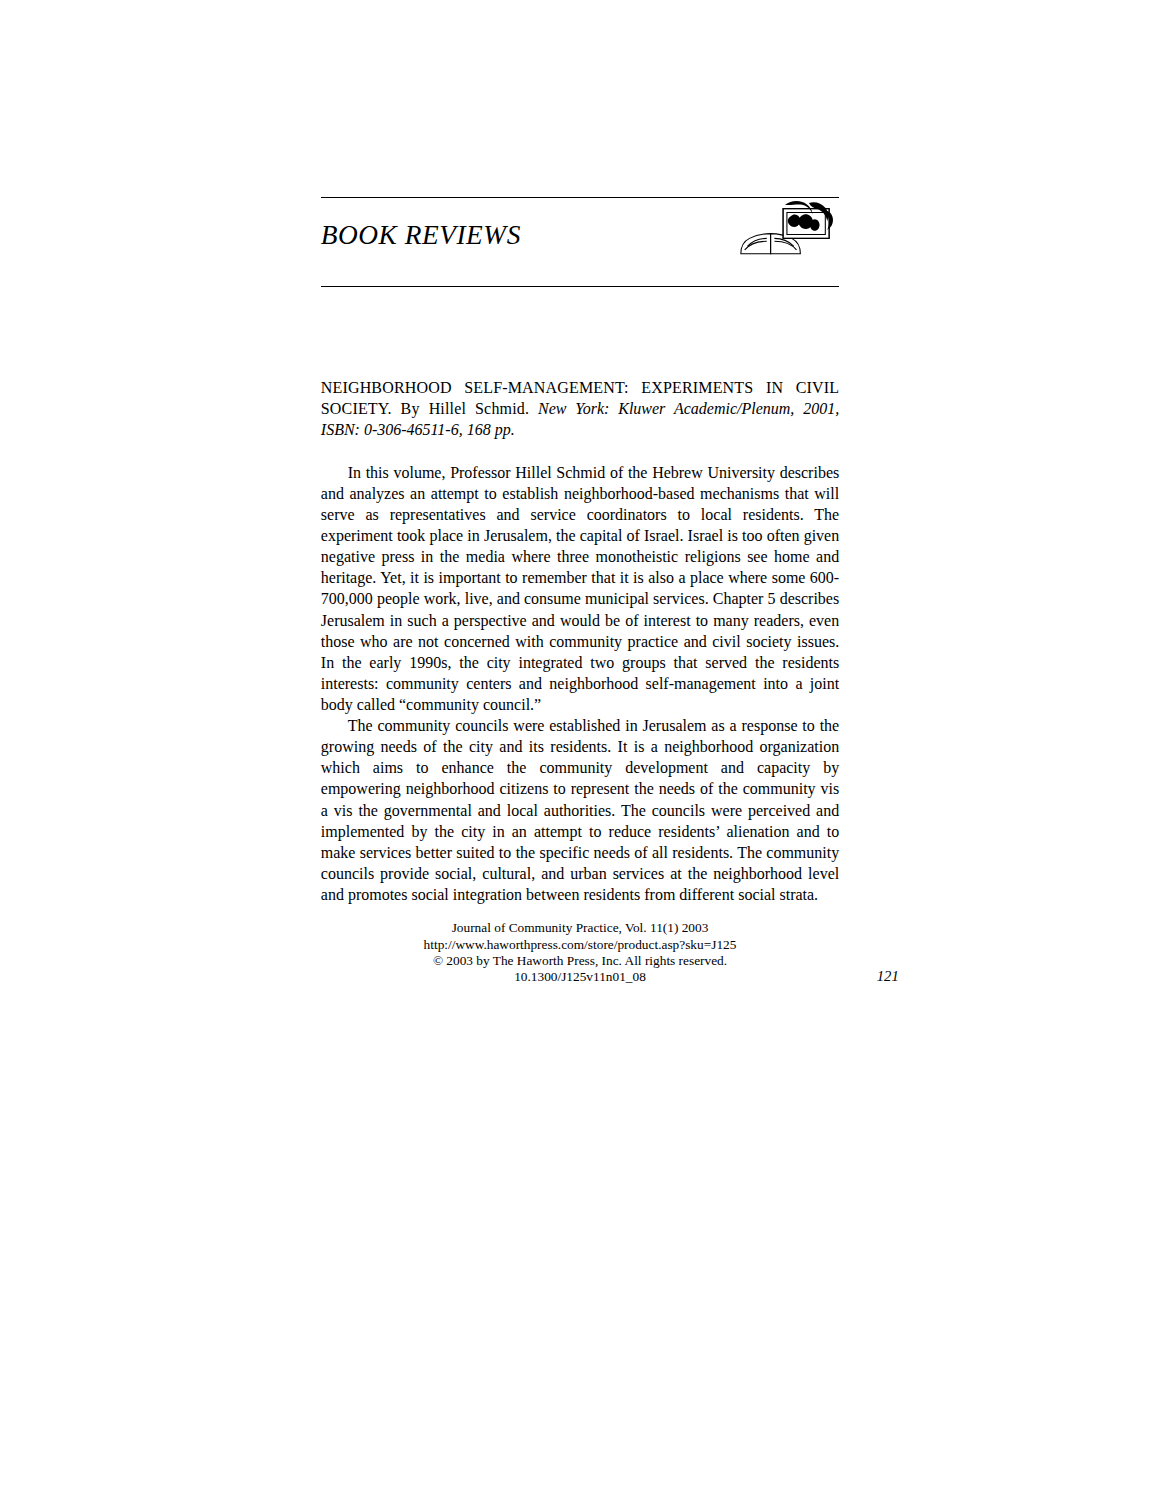BOOK REVIEWS
NEIGHBORHOOD SELF-MANAGEMENT: EXPERIMENTS IN CIVIL SOCIETY. By Hillel Schmid. New York: Kluwer Academic/Plenum, 2001, ISBN: 0-306-46511-6, 168 pp.
In this volume, Professor Hillel Schmid of the Hebrew University describes and analyzes an attempt to establish neighborhood-based mechanisms that will serve as representatives and service coordinators to local residents. The experiment took place in Jerusalem, the capital of Israel. Israel is too often given negative press in the media where three monotheistic religions see home and heritage. Yet, it is important to remember that it is also a place where some 600-700,000 people work, live, and consume municipal services. Chapter 5 describes Jerusalem in such a perspective and would be of interest to many readers, even those who are not concerned with community practice and civil society issues. In the early 1990s, the city integrated two groups that served the residents interests: community centers and neighborhood self-management into a joint body called “community council.”
The community councils were established in Jerusalem as a response to the growing needs of the city and its residents. It is a neighborhood organization which aims to enhance the community development and capacity by empowering neighborhood citizens to represent the needs of the community vis a vis the governmental and local authorities. The councils were perceived and implemented by the city in an attempt to reduce residents’ alienation and to make services better suited to the specific needs of all residents. The community councils provide social, cultural, and urban services at the neighborhood level and promotes social integration between residents from different social strata.
Journal of Community Practice, Vol. 11(1) 2003 http://www.haworthpress.com/store/product.asp?sku=J125 © 2003 by The Haworth Press, Inc. All rights reserved. 10.1300/J125v11n01_08121